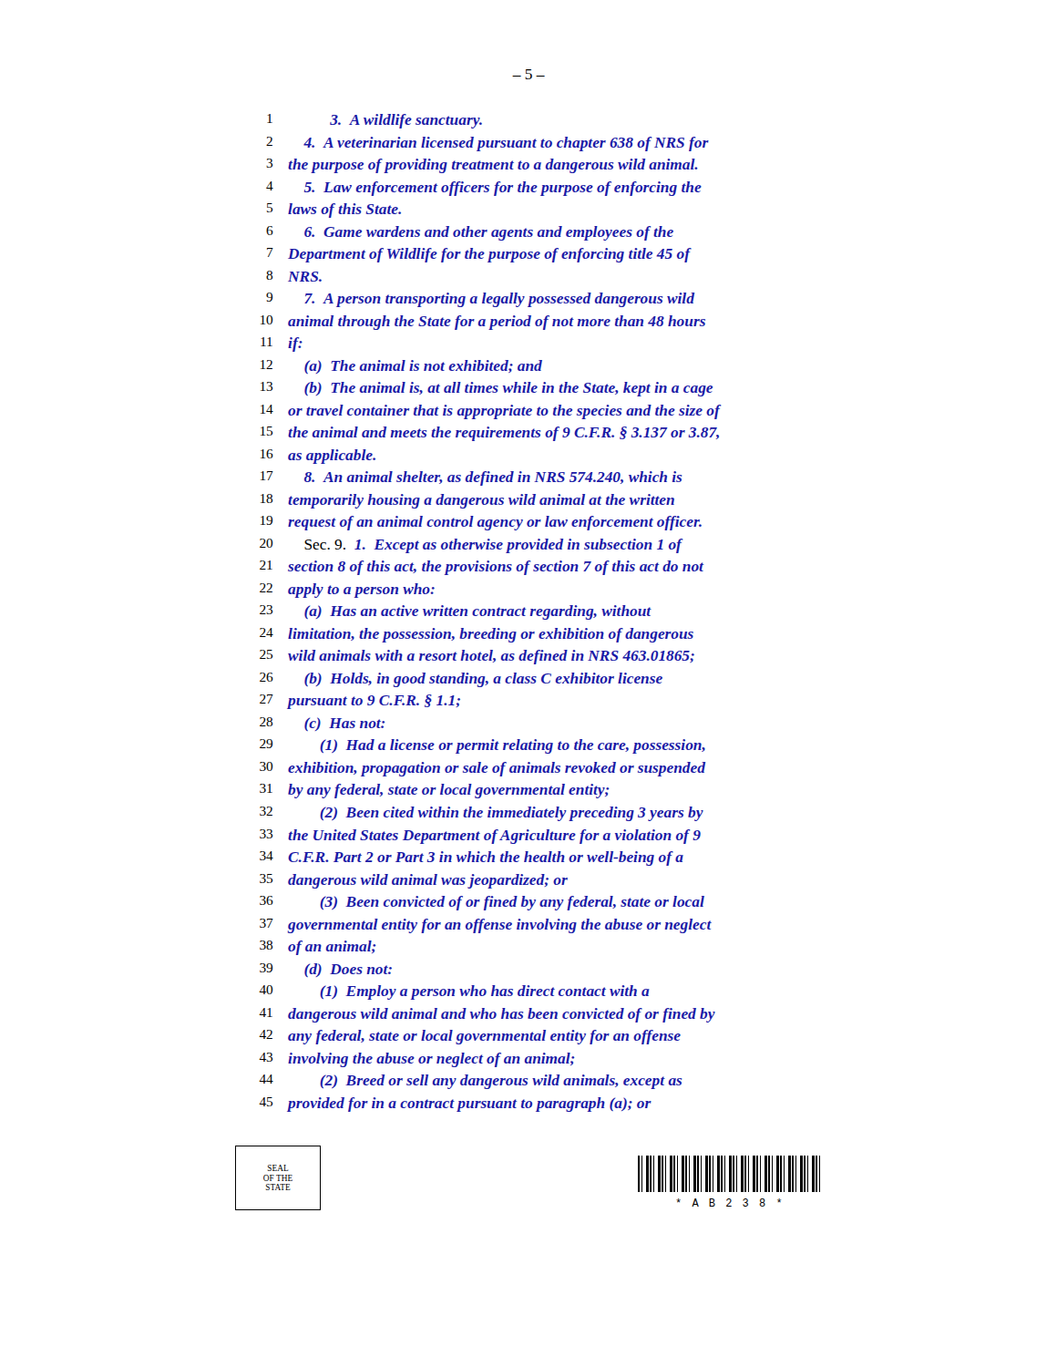– 5 –
| 1 | 3. A wildlife sanctuary. |
| 2 | 4. A veterinarian licensed pursuant to chapter 638 of NRS for |
| 3 | the purpose of providing treatment to a dangerous wild animal. |
| 4 | 5. Law enforcement officers for the purpose of enforcing the |
| 5 | laws of this State. |
| 6 | 6. Game wardens and other agents and employees of the |
| 7 | Department of Wildlife for the purpose of enforcing title 45 of |
| 8 | NRS. |
| 9 | 7. A person transporting a legally possessed dangerous wild |
| 10 | animal through the State for a period of not more than 48 hours |
| 11 | if: |
| 12 | (a) The animal is not exhibited; and |
| 13 | (b) The animal is, at all times while in the State, kept in a cage |
| 14 | or travel container that is appropriate to the species and the size of |
| 15 | the animal and meets the requirements of 9 C.F.R. § 3.137 or 3.87, |
| 16 | as applicable. |
| 17 | 8. An animal shelter, as defined in NRS 574.240, which is |
| 18 | temporarily housing a dangerous wild animal at the written |
| 19 | request of an animal control agency or law enforcement officer. |
| 20 | Sec. 9. 1. Except as otherwise provided in subsection 1 of |
| 21 | section 8 of this act, the provisions of section 7 of this act do not |
| 22 | apply to a person who: |
| 23 | (a) Has an active written contract regarding, without |
| 24 | limitation, the possession, breeding or exhibition of dangerous |
| 25 | wild animals with a resort hotel, as defined in NRS 463.01865; |
| 26 | (b) Holds, in good standing, a class C exhibitor license |
| 27 | pursuant to 9 C.F.R. § 1.1; |
| 28 | (c) Has not: |
| 29 | (1) Had a license or permit relating to the care, possession, |
| 30 | exhibition, propagation or sale of animals revoked or suspended |
| 31 | by any federal, state or local governmental entity; |
| 32 | (2) Been cited within the immediately preceding 3 years by |
| 33 | the United States Department of Agriculture for a violation of 9 |
| 34 | C.F.R. Part 2 or Part 3 in which the health or well-being of a |
| 35 | dangerous wild animal was jeopardized; or |
| 36 | (3) Been convicted of or fined by any federal, state or local |
| 37 | governmental entity for an offense involving the abuse or neglect |
| 38 | of an animal; |
| 39 | (d) Does not: |
| 40 | (1) Employ a person who has direct contact with a |
| 41 | dangerous wild animal and who has been convicted of or fined by |
| 42 | any federal, state or local governmental entity for an offense |
| 43 | involving the abuse or neglect of an animal; |
| 44 | (2) Breed or sell any dangerous wild animals, except as |
| 45 | provided for in a contract pursuant to paragraph (a); or |
SEAL
OF THE
STATE
* A B 2 3 8 *